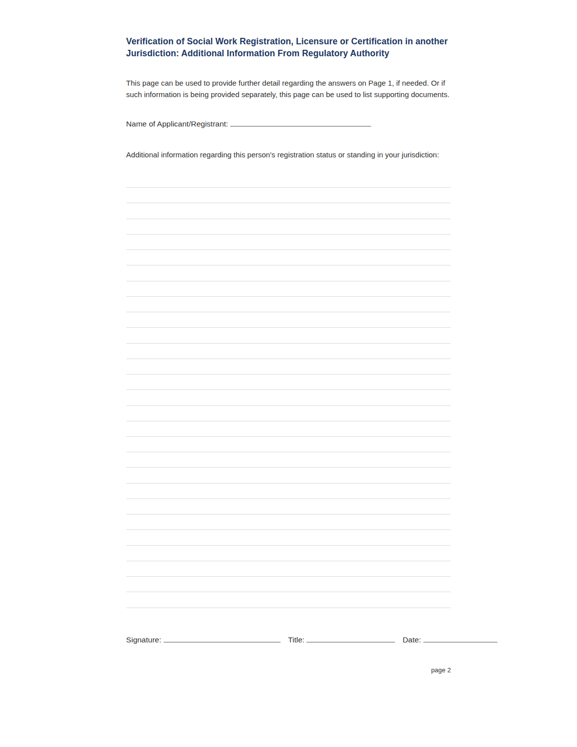Verification of Social Work Registration, Licensure or Certification in another
Jurisdiction: Additional Information From Regulatory Authority
This page can be used to provide further detail regarding the answers on Page 1, if needed. Or if such information is being provided separately, this page can be used to list supporting documents.
Name of Applicant/Registrant:
Additional information regarding this person's registration status or standing in your jurisdiction:
Signature: Title: Date:
page 2